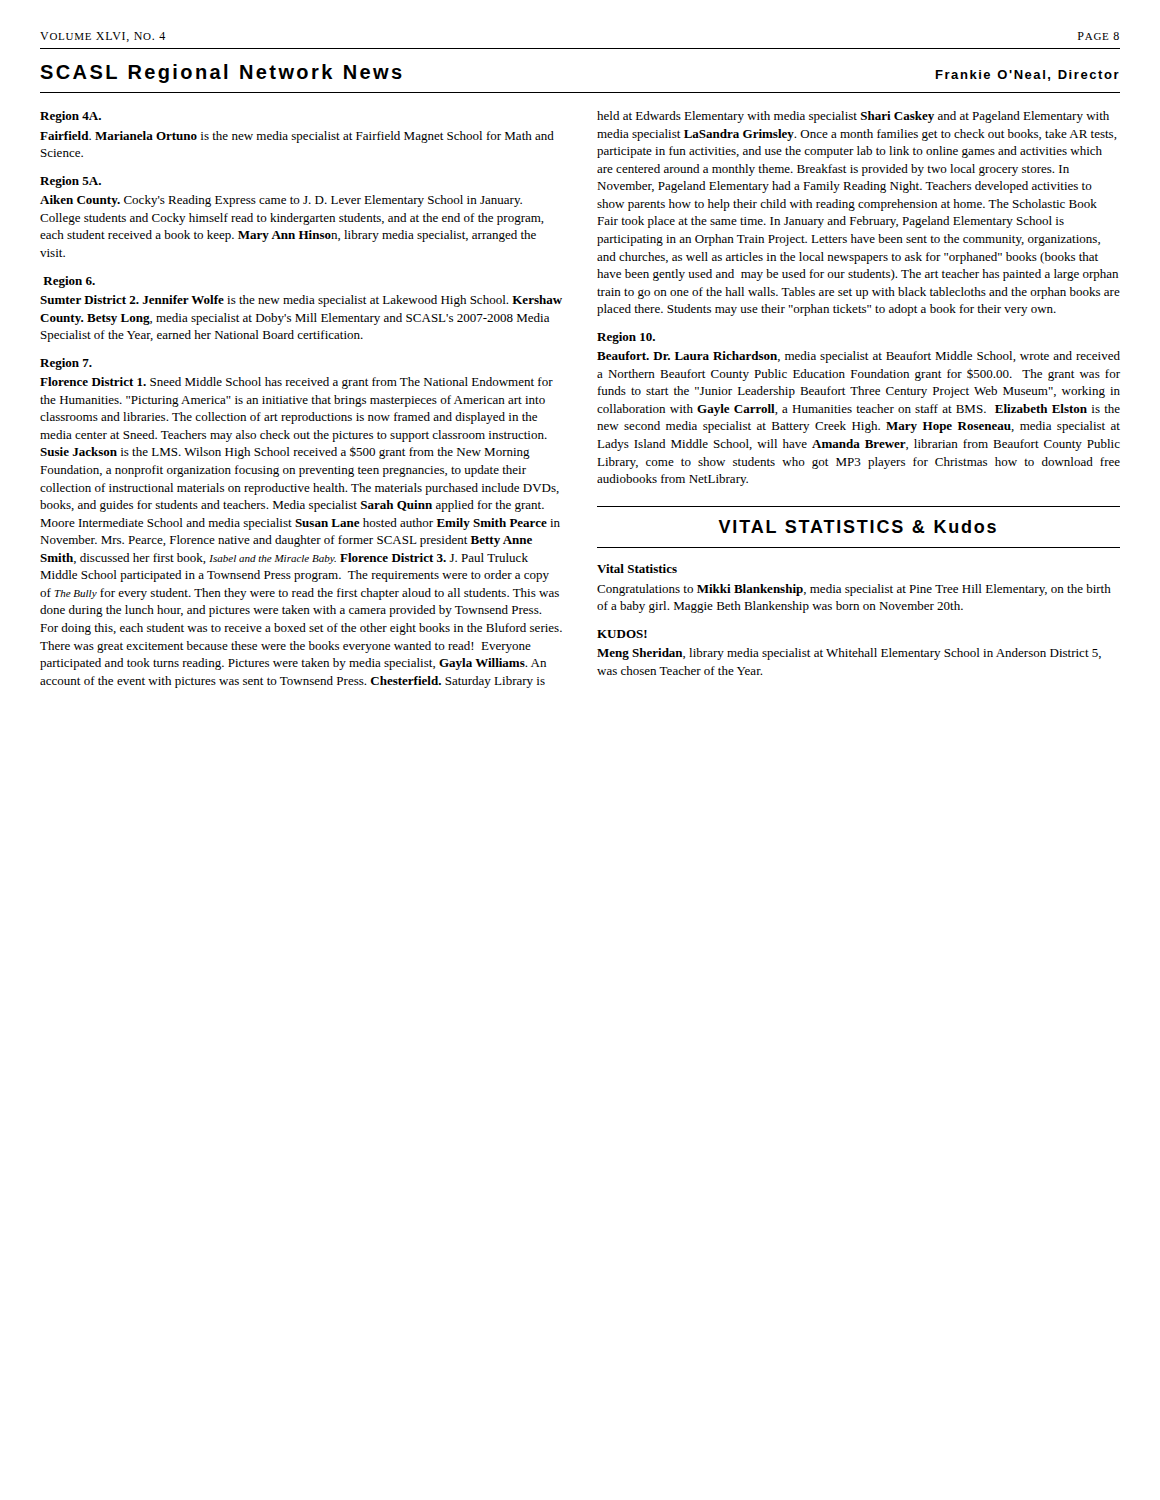VOLUME XLVI, NO. 4 PAGE 8
SCASL Regional Network News
Frankie O'Neal, Director
Region 4A.
Fairfield. Marianela Ortuno is the new media specialist at Fairfield Magnet School for Math and Science.
Region 5A.
Aiken County. Cocky's Reading Express came to J. D. Lever Elementary School in January. College students and Cocky himself read to kindergarten students, and at the end of the program, each student received a book to keep. Mary Ann Hinson, library media specialist, arranged the visit.
Region 6.
Sumter District 2. Jennifer Wolfe is the new media specialist at Lakewood High School. Kershaw County. Betsy Long, media specialist at Doby's Mill Elementary and SCASL's 2007-2008 Media Specialist of the Year, earned her National Board certification.
Region 7.
Florence District 1. Sneed Middle School has received a grant from The National Endowment for the Humanities. "Picturing America" is an initiative that brings masterpieces of American art into classrooms and libraries. The collection of art reproductions is now framed and displayed in the media center at Sneed. Teachers may also check out the pictures to support classroom instruction. Susie Jackson is the LMS. Wilson High School received a $500 grant from the New Morning Foundation, a nonprofit organization focusing on preventing teen pregnancies, to update their collection of instructional materials on reproductive health. The materials purchased include DVDs, books, and guides for students and teachers. Media specialist Sarah Quinn applied for the grant. Moore Intermediate School and media specialist Susan Lane hosted author Emily Smith Pearce in November. Mrs. Pearce, Florence native and daughter of former SCASL president Betty Anne Smith, discussed her first book, Isabel and the Miracle Baby. Florence District 3. J. Paul Truluck Middle School participated in a Townsend Press program. The requirements were to order a copy of The Bully for every student. Then they were to read the first chapter aloud to all students. This was done during the lunch hour, and pictures were taken with a camera provided by Townsend Press. For doing this, each student was to receive a boxed set of the other eight books in the Bluford series. There was great excitement because these were the books everyone wanted to read! Everyone participated and took turns reading. Pictures were taken by media specialist, Gayla Williams. An account of the event with pictures was sent to Townsend Press. Chesterfield. Saturday Library is held at Edwards Elementary with media specialist Shari Caskey and at Pageland Elementary with media specialist LaSandra Grimsley. Once a month families get to check out books, take AR tests, participate in fun activities, and use the computer lab to link to online games and activities which are centered around a monthly theme. Breakfast is provided by two local grocery stores. In November, Pageland Elementary had a Family Reading Night. Teachers developed activities to show parents how to help their child with reading comprehension at home. The Scholastic Book Fair took place at the same time. In January and February, Pageland Elementary School is participating in an Orphan Train Project. Letters have been sent to the community, organizations, and churches, as well as articles in the local newspapers to ask for "orphaned" books (books that have been gently used and may be used for our students). The art teacher has painted a large orphan train to go on one of the hall walls. Tables are set up with black tablecloths and the orphan books are placed there. Students may use their "orphan tickets" to adopt a book for their very own.
Region 10.
Beaufort. Dr. Laura Richardson, media specialist at Beaufort Middle School, wrote and received a Northern Beaufort County Public Education Foundation grant for $500.00. The grant was for funds to start the "Junior Leadership Beaufort Three Century Project Web Museum", working in collaboration with Gayle Carroll, a Humanities teacher on staff at BMS. Elizabeth Elston is the new second media specialist at Battery Creek High. Mary Hope Roseneau, media specialist at Ladys Island Middle School, will have Amanda Brewer, librarian from Beaufort County Public Library, come to show students who got MP3 players for Christmas how to download free audiobooks from NetLibrary.
VITAL STATISTICS & Kudos
Vital Statistics
Congratulations to Mikki Blankenship, media specialist at Pine Tree Hill Elementary, on the birth of a baby girl. Maggie Beth Blankenship was born on November 20th.
KUDOS!
Meng Sheridan, library media specialist at Whitehall Elementary School in Anderson District 5, was chosen Teacher of the Year.